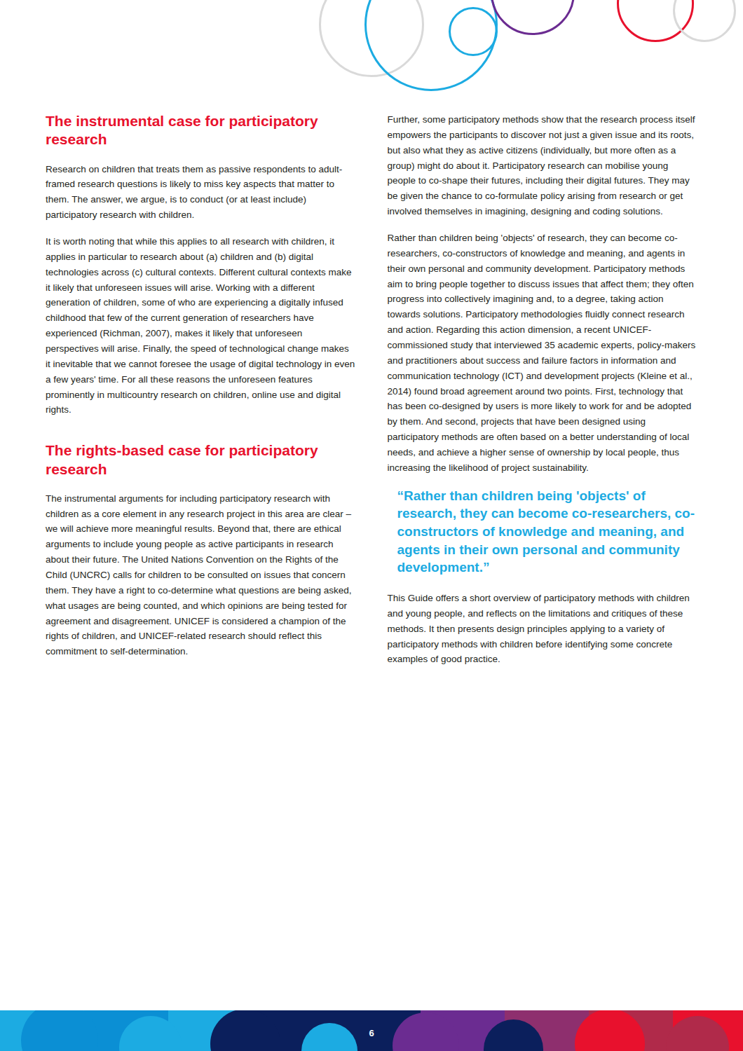The instrumental case for participatory research
Research on children that treats them as passive respondents to adult-framed research questions is likely to miss key aspects that matter to them. The answer, we argue, is to conduct (or at least include) participatory research with children.
It is worth noting that while this applies to all research with children, it applies in particular to research about (a) children and (b) digital technologies across (c) cultural contexts. Different cultural contexts make it likely that unforeseen issues will arise. Working with a different generation of children, some of who are experiencing a digitally infused childhood that few of the current generation of researchers have experienced (Richman, 2007), makes it likely that unforeseen perspectives will arise. Finally, the speed of technological change makes it inevitable that we cannot foresee the usage of digital technology in even a few years' time. For all these reasons the unforeseen features prominently in multicountry research on children, online use and digital rights.
The rights-based case for participatory research
The instrumental arguments for including participatory research with children as a core element in any research project in this area are clear – we will achieve more meaningful results. Beyond that, there are ethical arguments to include young people as active participants in research about their future. The United Nations Convention on the Rights of the Child (UNCRC) calls for children to be consulted on issues that concern them. They have a right to co-determine what questions are being asked, what usages are being counted, and which opinions are being tested for agreement and disagreement. UNICEF is considered a champion of the rights of children, and UNICEF-related research should reflect this commitment to self-determination.
Further, some participatory methods show that the research process itself empowers the participants to discover not just a given issue and its roots, but also what they as active citizens (individually, but more often as a group) might do about it. Participatory research can mobilise young people to co-shape their futures, including their digital futures. They may be given the chance to co-formulate policy arising from research or get involved themselves in imagining, designing and coding solutions.
Rather than children being 'objects' of research, they can become co-researchers, co-constructors of knowledge and meaning, and agents in their own personal and community development. Participatory methods aim to bring people together to discuss issues that affect them; they often progress into collectively imagining and, to a degree, taking action towards solutions. Participatory methodologies fluidly connect research and action. Regarding this action dimension, a recent UNICEF-commissioned study that interviewed 35 academic experts, policy-makers and practitioners about success and failure factors in information and communication technology (ICT) and development projects (Kleine et al., 2014) found broad agreement around two points. First, technology that has been co-designed by users is more likely to work for and be adopted by them. And second, projects that have been designed using participatory methods are often based on a better understanding of local needs, and achieve a higher sense of ownership by local people, thus increasing the likelihood of project sustainability.
“Rather than children being 'objects' of research, they can become co-researchers, co-constructors of knowledge and meaning, and agents in their own personal and community development.”
This Guide offers a short overview of participatory methods with children and young people, and reflects on the limitations and critiques of these methods. It then presents design principles applying to a variety of participatory methods with children before identifying some concrete examples of good practice.
6